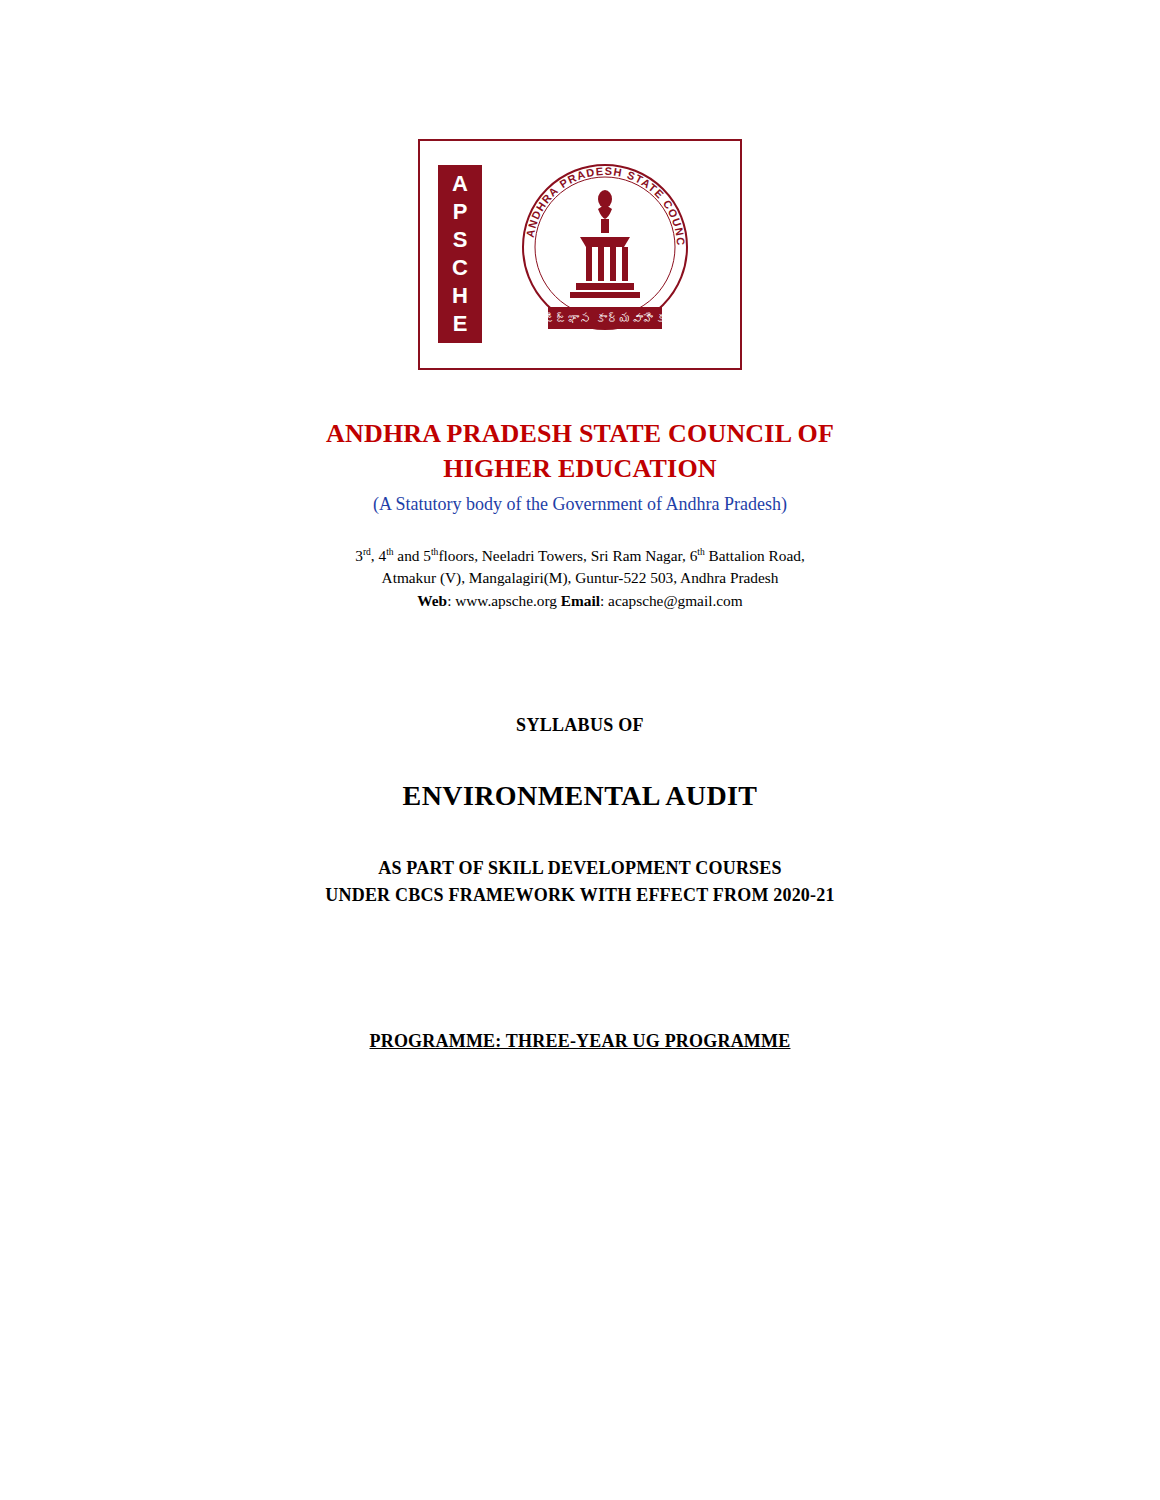A P S C H E ANDHRA PRADESH STATE COUNCIL OF HIGHER EDUCATION జిజ్ఞాస కార్యవాహిక
ANDHRA PRADESH STATE COUNCIL OF HIGHER EDUCATION
(A Statutory body of the Government of Andhra Pradesh)
3rd, 4th and 5thfloors, Neeladri Towers, Sri Ram Nagar, 6th Battalion Road,
Atmakur (V), Mangalagiri(M), Guntur-522 503, Andhra Pradesh
Web: www.apsche.org Email: acapsche@gmail.com
SYLLABUS OF
ENVIRONMENTAL AUDIT
AS PART OF SKILL DEVELOPMENT COURSES
UNDER CBCS FRAMEWORK WITH EFFECT FROM 2020-21
PROGRAMME: THREE-YEAR UG PROGRAMME